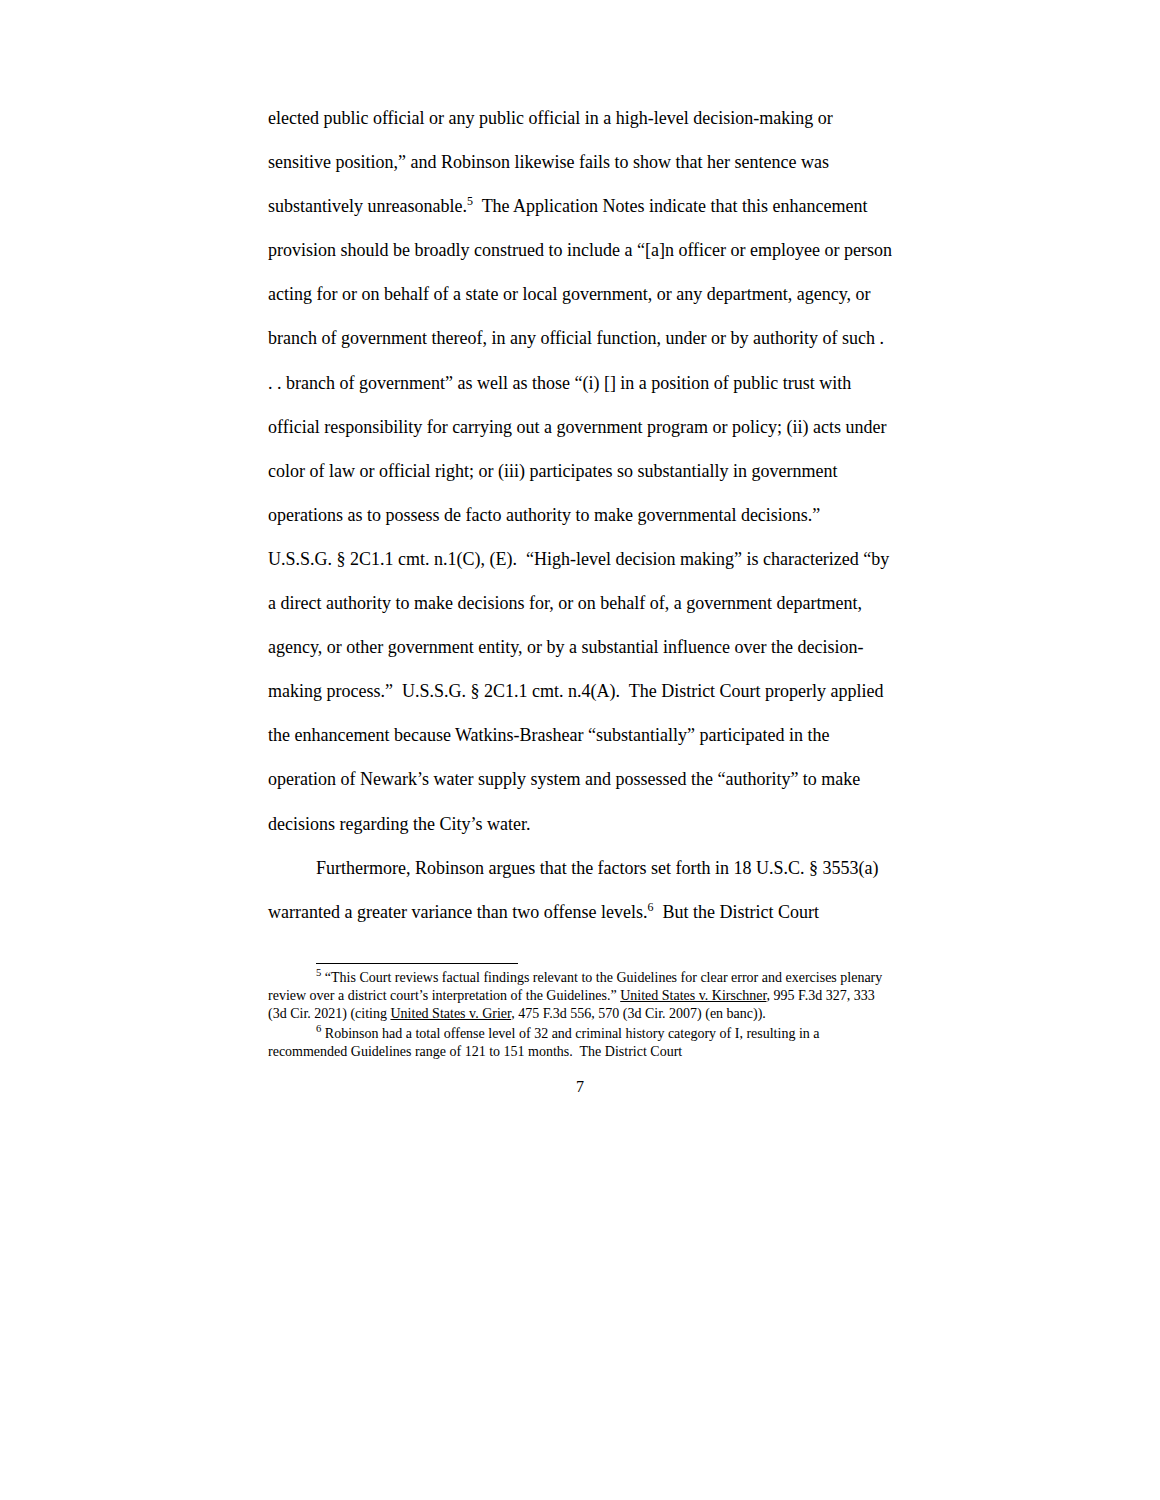elected public official or any public official in a high-level decision-making or sensitive position,” and Robinson likewise fails to show that her sentence was substantively unreasonable.5 The Application Notes indicate that this enhancement provision should be broadly construed to include a “[a]n officer or employee or person acting for or on behalf of a state or local government, or any department, agency, or branch of government thereof, in any official function, under or by authority of such . . . branch of government” as well as those “(i) [] in a position of public trust with official responsibility for carrying out a government program or policy; (ii) acts under color of law or official right; or (iii) participates so substantially in government operations as to possess de facto authority to make governmental decisions.” U.S.S.G. § 2C1.1 cmt. n.1(C), (E). “High-level decision making” is characterized “by a direct authority to make decisions for, or on behalf of, a government department, agency, or other government entity, or by a substantial influence over the decision-making process.” U.S.S.G. § 2C1.1 cmt. n.4(A). The District Court properly applied the enhancement because Watkins-Brashear “substantially” participated in the operation of Newark’s water supply system and possessed the “authority” to make decisions regarding the City’s water.
Furthermore, Robinson argues that the factors set forth in 18 U.S.C. § 3553(a) warranted a greater variance than two offense levels.6 But the District Court
5 “This Court reviews factual findings relevant to the Guidelines for clear error and exercises plenary review over a district court’s interpretation of the Guidelines.” United States v. Kirschner, 995 F.3d 327, 333 (3d Cir. 2021) (citing United States v. Grier, 475 F.3d 556, 570 (3d Cir. 2007) (en banc)).
6 Robinson had a total offense level of 32 and criminal history category of I, resulting in a recommended Guidelines range of 121 to 151 months. The District Court
7